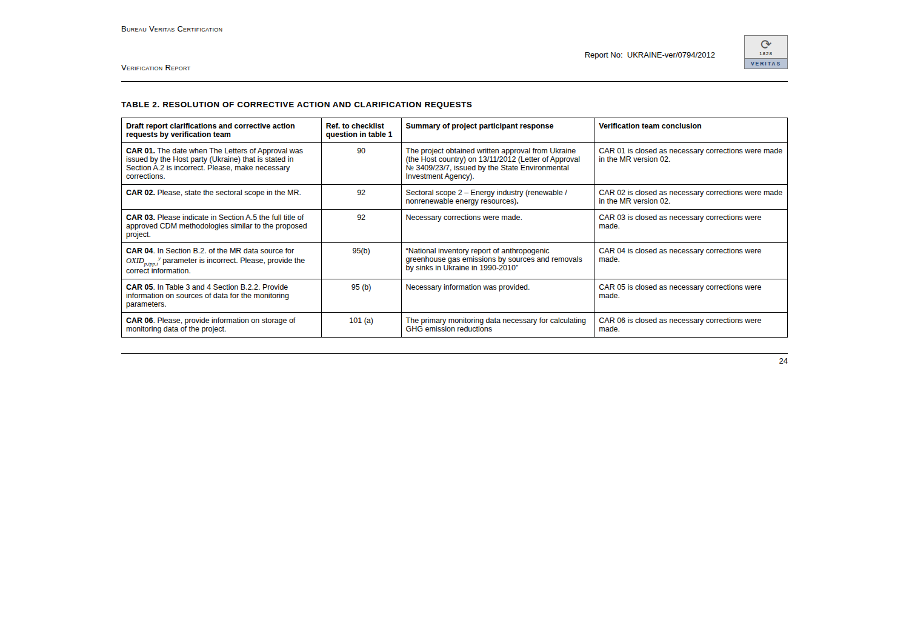Bureau Veritas Certification
⟳
1828
VERITAS
Report No: UKRAINE-ver/0794/2012
Verification Report
TABLE 2. RESOLUTION OF CORRECTIVE ACTION AND CLARIFICATION REQUESTS
| Draft report clarifications and corrective action requests by verification team | Ref. to checklist question in table 1 | Summary of project participant response | Verification team conclusion |
| --- | --- | --- | --- |
| CAR 01. The date when The Letters of Approval was issued by the Host party (Ukraine) that is stated in Section A.2 is incorrect. Please, make necessary corrections. | 90 | The project obtained written approval from Ukraine (the Host country) on 13/11/2012 (Letter of Approval № 3409/23/7, issued by the State Environmental Investment Agency). | CAR 01 is closed as necessary corrections were made in the MR version 02. |
| CAR 02. Please, state the sectoral scope in the MR. | 92 | Sectoral scope 2 – Energy industry (renewable / nonrenewable energy resources) . | CAR 02 is closed as necessary corrections were made in the MR version 02. |
| CAR 03. Please indicate in Section A.5 the full title of approved CDM methodologies similar to the proposed project. | 92 | Necessary corrections were made. | CAR 03 is closed as necessary corrections were made. |
| CAR 04 . In Section B.2. of the MR data source for OXID p,tpp,i y parameter is incorrect. Please, provide the correct information. | 95(b) | “National inventory report of anthropogenic greenhouse gas emissions by sources and removals by sinks in Ukraine in 1990-2010” | CAR 04 is closed as necessary corrections were made. |
| CAR 05 . In Table 3 and 4 Section B.2.2. Provide information on sources of data for the monitoring parameters. | 95 (b) | Necessary information was provided. | CAR 05 is closed as necessary corrections were made. |
| CAR 06 . Please, provide information on storage of monitoring data of the project. | 101 (a) | The primary monitoring data necessary for calculating GHG emission reductions | CAR 06 is closed as necessary corrections were made. |
24